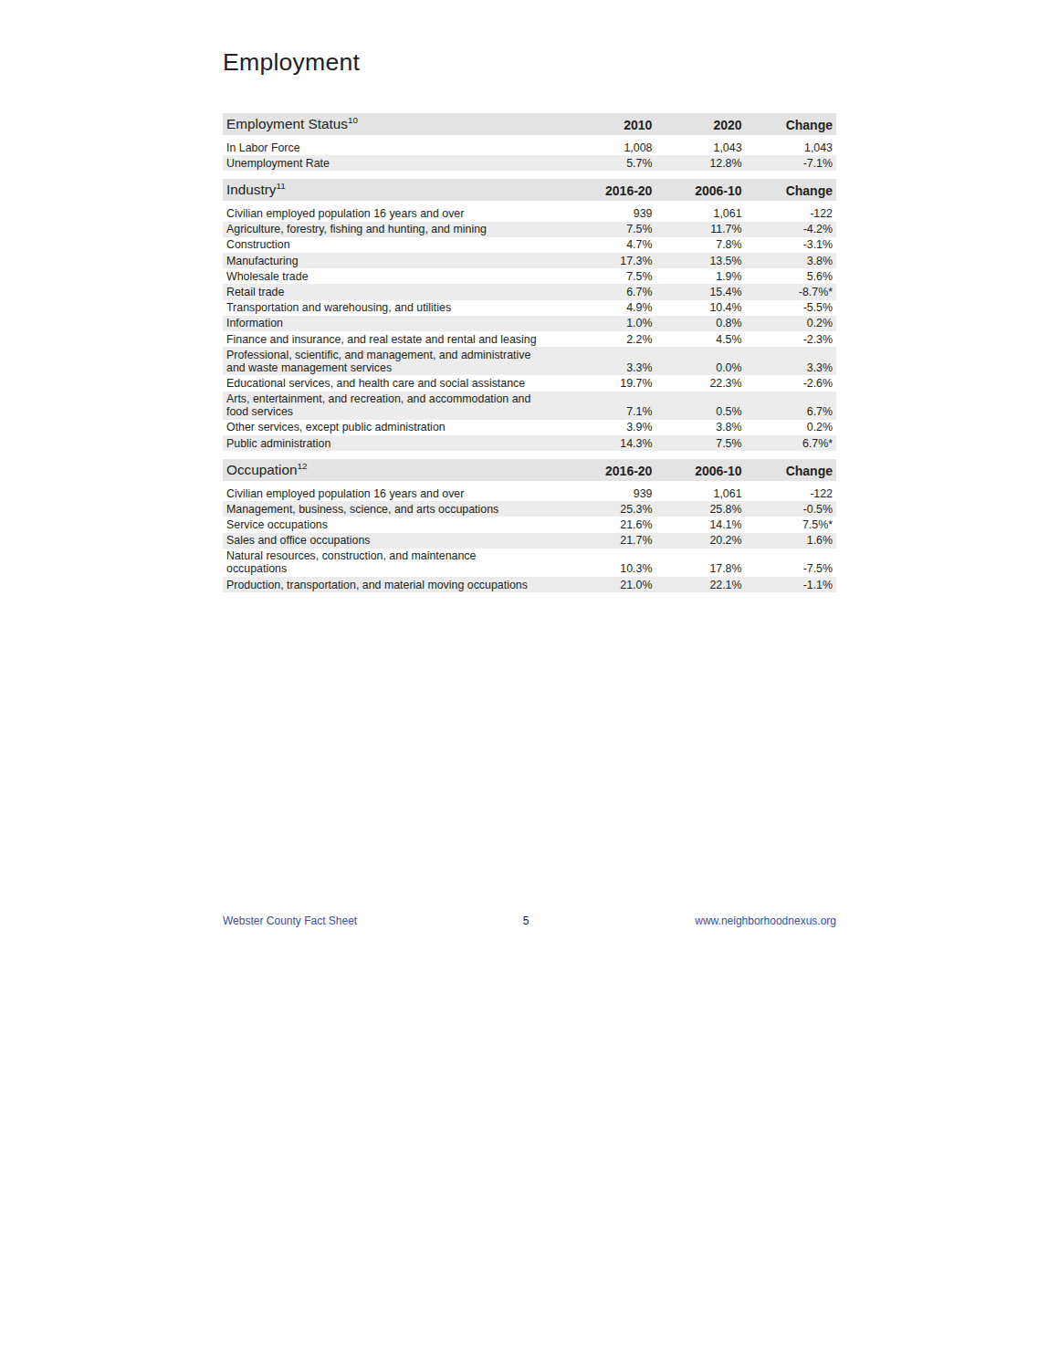Employment
| Employment Status 10 | 2010 | 2020 | Change |
| In Labor Force | 1,008 | 1,043 | 1,043 |
| Unemployment Rate | 5.7% | 12.8% | -7.1% |
| Industry 11 | 2016-20 | 2006-10 | Change |
| Civilian employed population 16 years and over | 939 | 1,061 | -122 |
| Agriculture, forestry, fishing and hunting, and mining | 7.5% | 11.7% | -4.2% |
| Construction | 4.7% | 7.8% | -3.1% |
| Manufacturing | 17.3% | 13.5% | 3.8% |
| Wholesale trade | 7.5% | 1.9% | 5.6% |
| Retail trade | 6.7% | 15.4% | -8.7%* |
| Transportation and warehousing, and utilities | 4.9% | 10.4% | -5.5% |
| Information | 1.0% | 0.8% | 0.2% |
| Finance and insurance, and real estate and rental and leasing | 2.2% | 4.5% | -2.3% |
| Professional, scientific, and management, and administrative and waste management services | 3.3% | 0.0% | 3.3% |
| Educational services, and health care and social assistance | 19.7% | 22.3% | -2.6% |
| Arts, entertainment, and recreation, and accommodation and food services | 7.1% | 0.5% | 6.7% |
| Other services, except public administration | 3.9% | 3.8% | 0.2% |
| Public administration | 14.3% | 7.5% | 6.7%* |
| Occupation 12 | 2016-20 | 2006-10 | Change |
| Civilian employed population 16 years and over | 939 | 1,061 | -122 |
| Management, business, science, and arts occupations | 25.3% | 25.8% | -0.5% |
| Service occupations | 21.6% | 14.1% | 7.5%* |
| Sales and office occupations | 21.7% | 20.2% | 1.6% |
| Natural resources, construction, and maintenance occupations | 10.3% | 17.8% | -7.5% |
| Production, transportation, and material moving occupations | 21.0% | 22.1% | -1.1% |
Webster County Fact Sheet 5 www.neighborhoodnexus.org